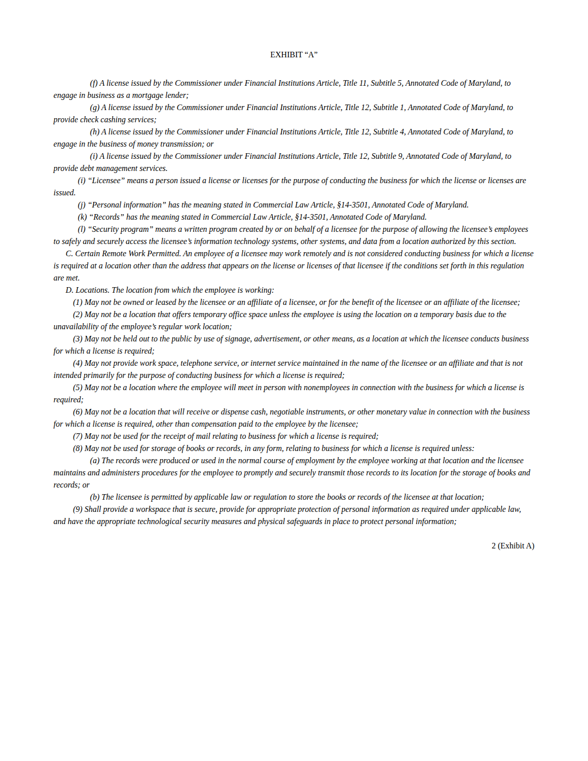EXHIBIT “A”
(f) A license issued by the Commissioner under Financial Institutions Article, Title 11, Subtitle 5, Annotated Code of Maryland, to engage in business as a mortgage lender;
(g) A license issued by the Commissioner under Financial Institutions Article, Title 12, Subtitle 1, Annotated Code of Maryland, to provide check cashing services;
(h) A license issued by the Commissioner under Financial Institutions Article, Title 12, Subtitle 4, Annotated Code of Maryland, to engage in the business of money transmission; or
(i) A license issued by the Commissioner under Financial Institutions Article, Title 12, Subtitle 9, Annotated Code of Maryland, to provide debt management services.
(i) “Licensee” means a person issued a license or licenses for the purpose of conducting the business for which the license or licenses are issued.
(j) “Personal information” has the meaning stated in Commercial Law Article, §14-3501, Annotated Code of Maryland.
(k) “Records” has the meaning stated in Commercial Law Article, §14-3501, Annotated Code of Maryland.
(l) “Security program” means a written program created by or on behalf of a licensee for the purpose of allowing the licensee’s employees to safely and securely access the licensee’s information technology systems, other systems, and data from a location authorized by this section.
C. Certain Remote Work Permitted. An employee of a licensee may work remotely and is not considered conducting business for which a license is required at a location other than the address that appears on the license or licenses of that licensee if the conditions set forth in this regulation are met.
D. Locations. The location from which the employee is working:
(1) May not be owned or leased by the licensee or an affiliate of a licensee, or for the benefit of the licensee or an affiliate of the licensee;
(2) May not be a location that offers temporary office space unless the employee is using the location on a temporary basis due to the unavailability of the employee’s regular work location;
(3) May not be held out to the public by use of signage, advertisement, or other means, as a location at which the licensee conducts business for which a license is required;
(4) May not provide work space, telephone service, or internet service maintained in the name of the licensee or an affiliate and that is not intended primarily for the purpose of conducting business for which a license is required;
(5) May not be a location where the employee will meet in person with nonemployees in connection with the business for which a license is required;
(6) May not be a location that will receive or dispense cash, negotiable instruments, or other monetary value in connection with the business for which a license is required, other than compensation paid to the employee by the licensee;
(7) May not be used for the receipt of mail relating to business for which a license is required;
(8) May not be used for storage of books or records, in any form, relating to business for which a license is required unless:
(a) The records were produced or used in the normal course of employment by the employee working at that location and the licensee maintains and administers procedures for the employee to promptly and securely transmit those records to its location for the storage of books and records; or
(b) The licensee is permitted by applicable law or regulation to store the books or records of the licensee at that location;
(9) Shall provide a workspace that is secure, provide for appropriate protection of personal information as required under applicable law, and have the appropriate technological security measures and physical safeguards in place to protect personal information;
2 (Exhibit A)